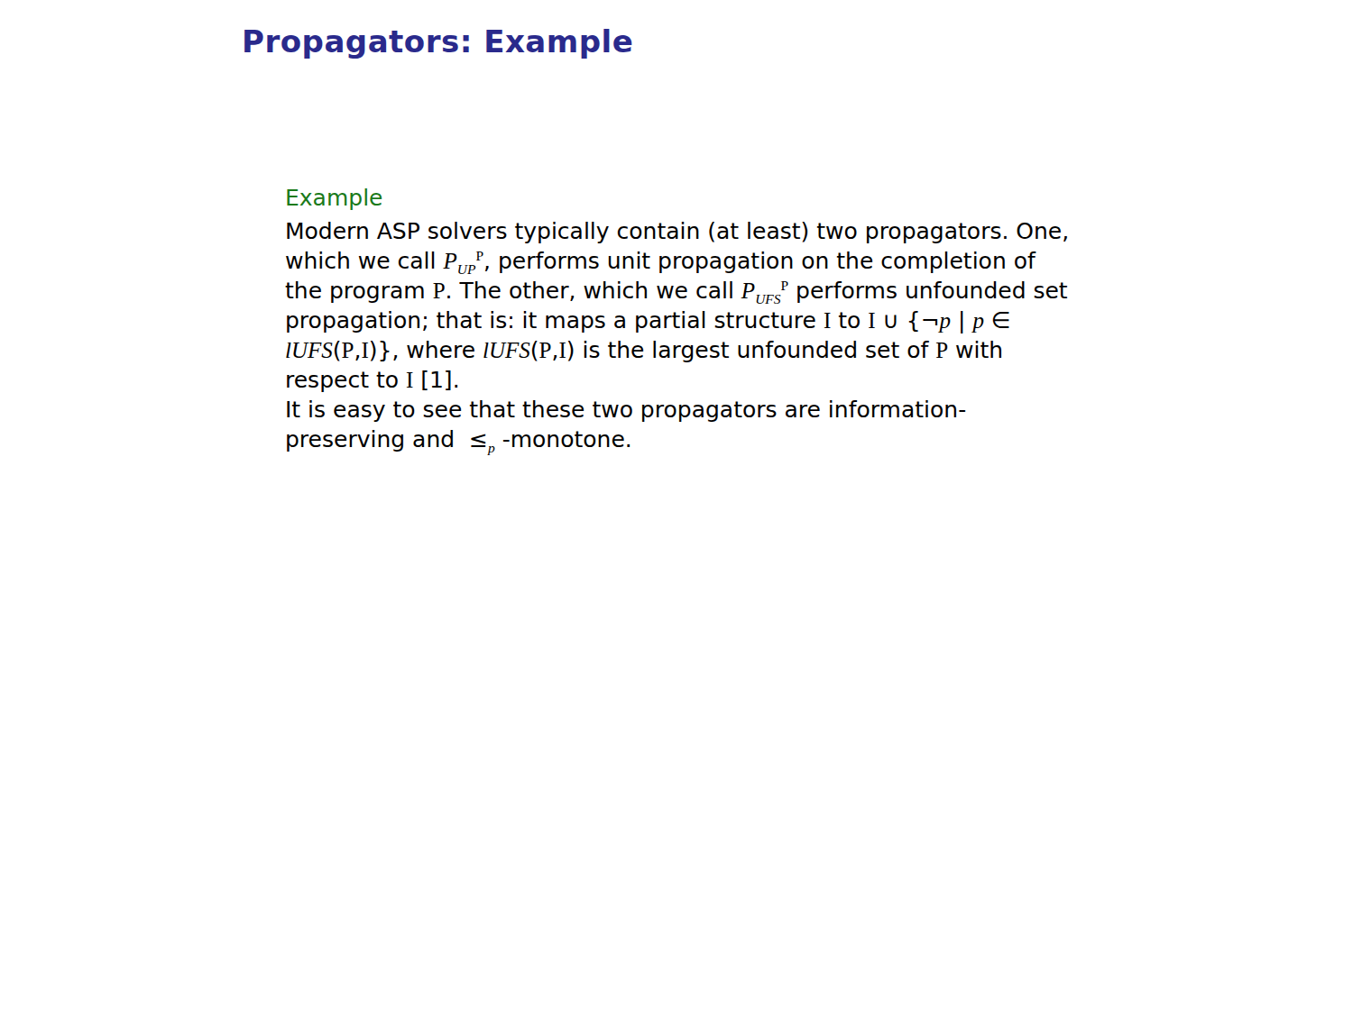Propagators: Example
Example
Modern ASP solvers typically contain (at least) two propagators. One, which we call PUPP, performs unit propagation on the completion of the program P. The other, which we call PUFSP performs unfounded set propagation; that is: it maps a partial structure I to I ∪ {¬p | p ∈ lUFS(P,I)}, where lUFS(P,I) is the largest unfounded set of P with respect to I [1].
It is easy to see that these two propagators are information-preserving and ≤p -monotone.